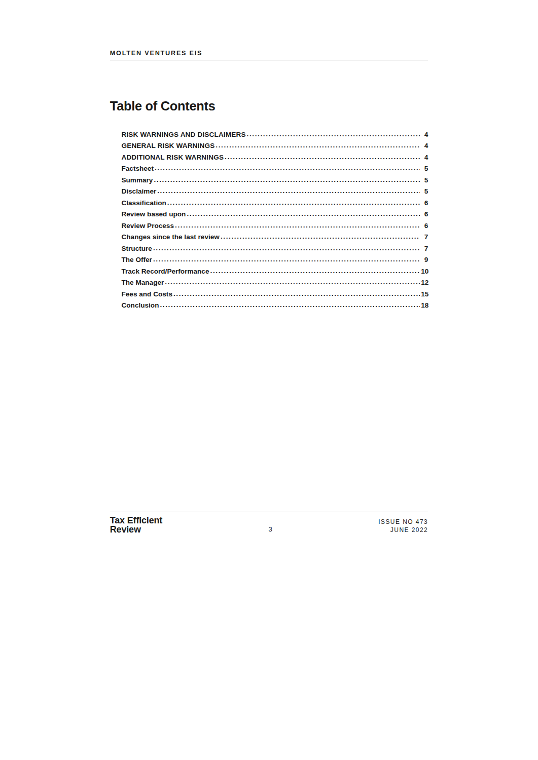Molten Ventures EIS
Table of Contents
RISK WARNINGS AND DISCLAIMERS........................................................................................................................... 4
GENERAL RISK WARNINGS........................................................................................................................... 4
ADDITIONAL RISK WARNINGS........................................................................................................................... 4
Factsheet........................................................................................................................... 5
Summary........................................................................................................................... 5
Disclaimer........................................................................................................................... 5
Classification........................................................................................................................... 6
Review based upon........................................................................................................................... 6
Review Process........................................................................................................................... 6
Changes since the last review........................................................................................................................... 7
Structure........................................................................................................................... 7
The Offer........................................................................................................................... 9
Track Record/Performance........................................................................................................................... 10
The Manager........................................................................................................................... 12
Fees and Costs........................................................................................................................... 15
Conclusion........................................................................................................................... 18
Tax EfficientReview
3
ISSUE NO 473
JUNE 2022